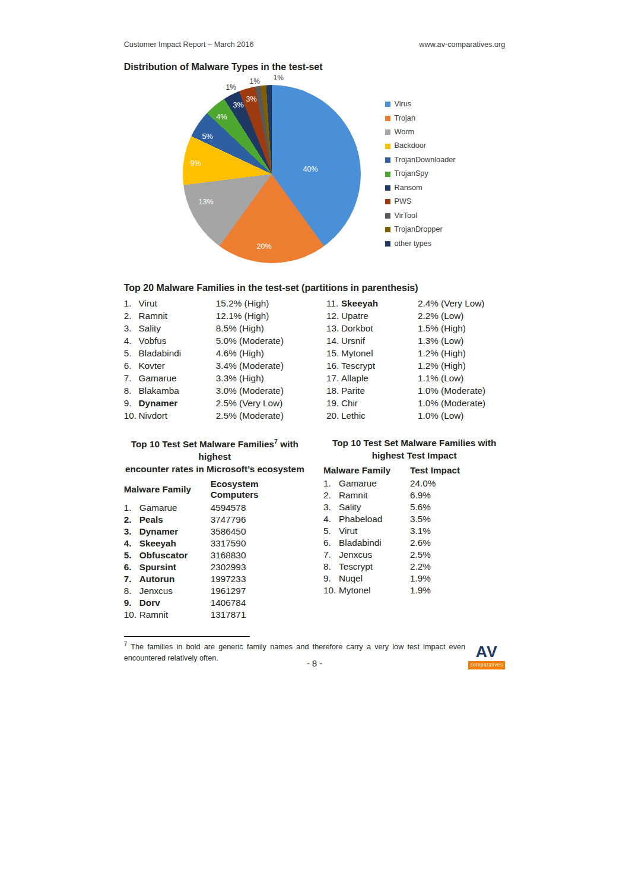Customer Impact Report – March 2016
www.av-comparatives.org
Distribution of Malware Types in the test-set
40%
20%
13%
9%
5%
4%
3%
3%
1%
1%
1%
Virus
Trojan
Worm
Backdoor
TrojanDownloader
TrojanSpy
Ransom
PWS
VirTool
TrojanDropper
other types
Top 20 Malware Families in the test-set (partitions in parenthesis)
| 1. | Virut | 15.2% (High) |
| 2. | Ramnit | 12.1% (High) |
| 3. | Sality | 8.5% (High) |
| 4. | Vobfus | 5.0% (Moderate) |
| 5. | Bladabindi | 4.6% (High) |
| 6. | Kovter | 3.4% (Moderate) |
| 7. | Gamarue | 3.3% (High) |
| 8. | Blakamba | 3.0% (Moderate) |
| 9. | Dynamer | 2.5% (Very Low) |
| 10. | Nivdort | 2.5% (Moderate) |
| 11. | Skeeyah | 2.4% (Very Low) |
| 12. | Upatre | 2.2% (Low) |
| 13. | Dorkbot | 1.5% (High) |
| 14. | Ursnif | 1.3% (Low) |
| 15. | Mytonel | 1.2% (High) |
| 16. | Tescrypt | 1.2% (High) |
| 17. | Allaple | 1.1% (Low) |
| 18. | Parite | 1.0% (Moderate) |
| 19. | Chir | 1.0% (Moderate) |
| 20. | Lethic | 1.0% (Low) |
Top 10 Test Set Malware Families7 with highest
encounter rates in Microsoft’s ecosystem
| Malware Family | Ecosystem Computers |
| --- | --- |
| 1. | Gamarue | 4594578 |
| 2. | Peals | 3747796 |
| 3. | Dynamer | 3586450 |
| 4. | Skeeyah | 3317590 |
| 5. | Obfuscator | 3168830 |
| 6. | Spursint | 2302993 |
| 7. | Autorun | 1997233 |
| 8. | Jenxcus | 1961297 |
| 9. | Dorv | 1406784 |
| 10. | Ramnit | 1317871 |
Top 10 Test Set Malware Families with
highest Test Impact
| Malware Family | Test Impact |
| --- | --- |
| 1. | Gamarue | 24.0% |
| 2. | Ramnit | 6.9% |
| 3. | Sality | 5.6% |
| 4. | Phabeload | 3.5% |
| 5. | Virut | 3.1% |
| 6. | Bladabindi | 2.6% |
| 7. | Jenxcus | 2.5% |
| 8. | Tescrypt | 2.2% |
| 9. | Nuqel | 1.9% |
| 10. | Mytonel | 1.9% |
7 The families in bold are generic family names and therefore carry a very low test impact even if they are encountered relatively often.
- 8 -
AV
comparatives